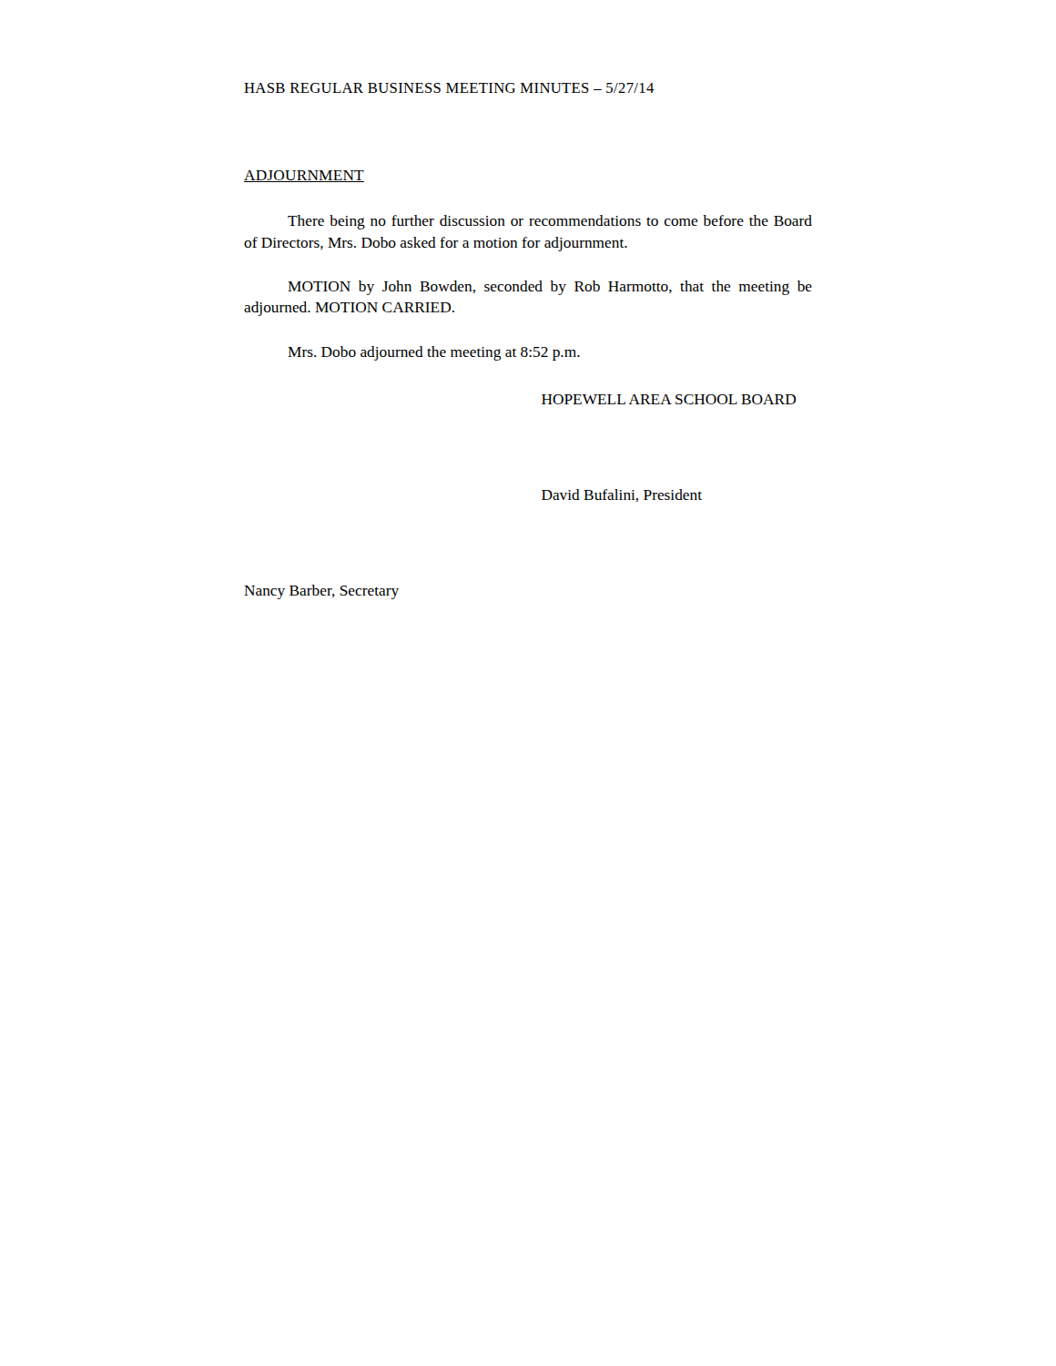HASB REGULAR BUSINESS MEETING MINUTES – 5/27/14
ADJOURNMENT
There being no further discussion or recommendations to come before the Board of Directors, Mrs. Dobo asked for a motion for adjournment.
MOTION by John Bowden, seconded by Rob Harmotto, that the meeting be adjourned. MOTION CARRIED.
Mrs. Dobo adjourned the meeting at 8:52 p.m.
HOPEWELL AREA SCHOOL BOARD
David Bufalini, President
Nancy Barber, Secretary